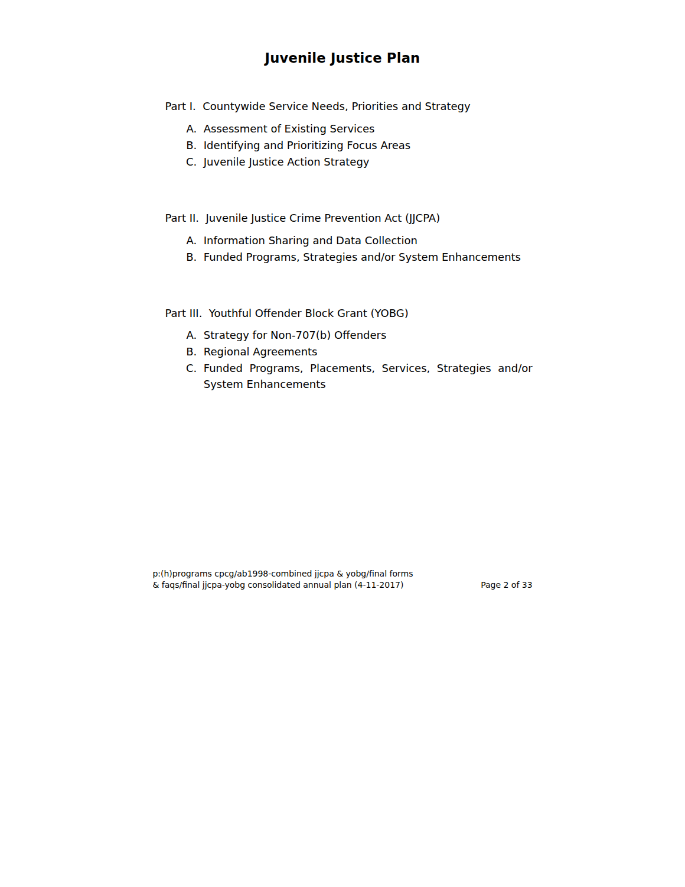Juvenile Justice Plan
Part I. Countywide Service Needs, Priorities and Strategy
Assessment of Existing Services
Identifying and Prioritizing Focus Areas
Juvenile Justice Action Strategy
Part II. Juvenile Justice Crime Prevention Act (JJCPA)
Information Sharing and Data Collection
Funded Programs, Strategies and/or System Enhancements
Part III. Youthful Offender Block Grant (YOBG)
Strategy for Non-707(b) Offenders
Regional Agreements
Funded Programs, Placements, Services, Strategies and/or System Enhancements
p:(h)programs cpcg/ab1998-combined jjcpa & yobg/final forms
& faqs/final jjcpa-yobg consolidated annual plan (4-11-2017)
Page 2 of 33